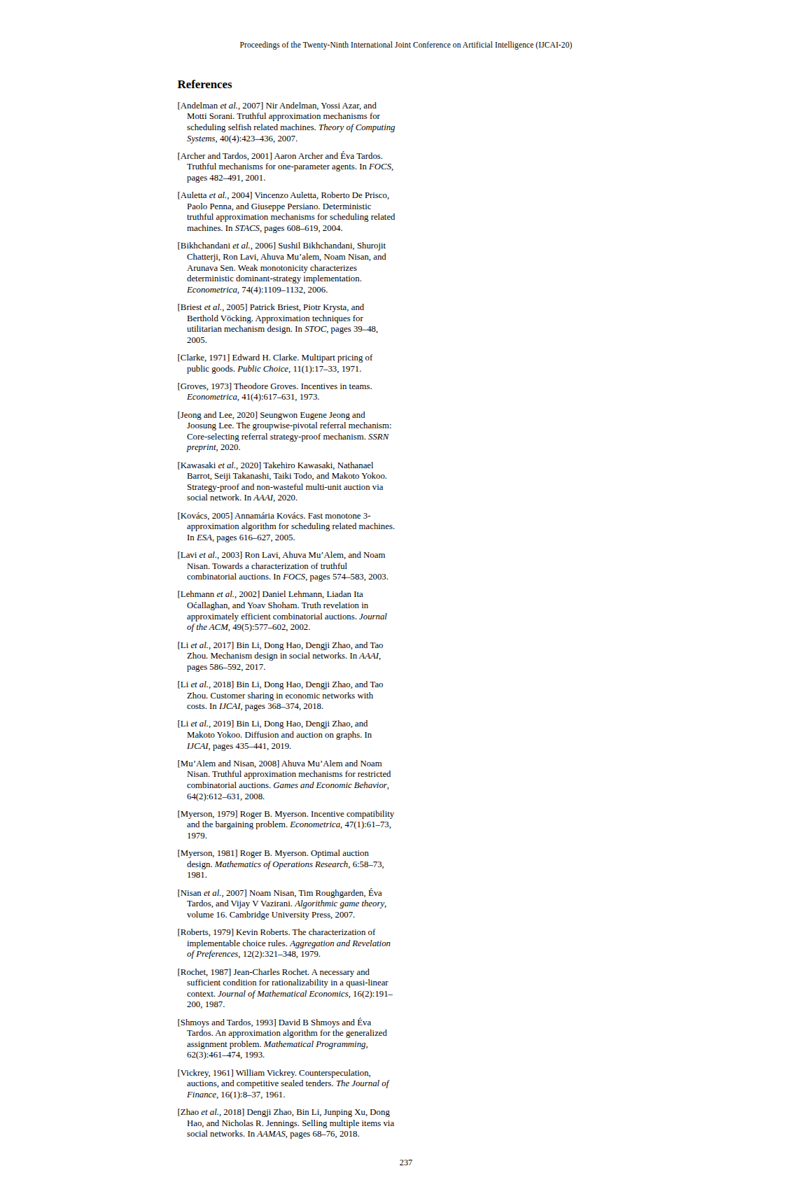Proceedings of the Twenty-Ninth International Joint Conference on Artificial Intelligence (IJCAI-20)
References
[Andelman et al., 2007] Nir Andelman, Yossi Azar, and Motti Sorani. Truthful approximation mechanisms for scheduling selfish related machines. Theory of Computing Systems, 40(4):423–436, 2007.
[Archer and Tardos, 2001] Aaron Archer and Éva Tardos. Truthful mechanisms for one-parameter agents. In FOCS, pages 482–491, 2001.
[Auletta et al., 2004] Vincenzo Auletta, Roberto De Prisco, Paolo Penna, and Giuseppe Persiano. Deterministic truthful approximation mechanisms for scheduling related machines. In STACS, pages 608–619, 2004.
[Bikhchandani et al., 2006] Sushil Bikhchandani, Shurojit Chatterji, Ron Lavi, Ahuva Mu’alem, Noam Nisan, and Arunava Sen. Weak monotonicity characterizes deterministic dominant-strategy implementation. Econometrica, 74(4):1109–1132, 2006.
[Briest et al., 2005] Patrick Briest, Piotr Krysta, and Berthold Vöcking. Approximation techniques for utilitarian mechanism design. In STOC, pages 39–48, 2005.
[Clarke, 1971] Edward H. Clarke. Multipart pricing of public goods. Public Choice, 11(1):17–33, 1971.
[Groves, 1973] Theodore Groves. Incentives in teams. Econometrica, 41(4):617–631, 1973.
[Jeong and Lee, 2020] Seungwon Eugene Jeong and Joosung Lee. The groupwise-pivotal referral mechanism: Core-selecting referral strategy-proof mechanism. SSRN preprint, 2020.
[Kawasaki et al., 2020] Takehiro Kawasaki, Nathanael Barrot, Seiji Takanashi, Taiki Todo, and Makoto Yokoo. Strategy-proof and non-wasteful multi-unit auction via social network. In AAAI, 2020.
[Kovács, 2005] Annamária Kovács. Fast monotone 3-approximation algorithm for scheduling related machines. In ESA, pages 616–627, 2005.
[Lavi et al., 2003] Ron Lavi, Ahuva Mu’Alem, and Noam Nisan. Towards a characterization of truthful combinatorial auctions. In FOCS, pages 574–583, 2003.
[Lehmann et al., 2002] Daniel Lehmann, Liadan Ita Oćallaghan, and Yoav Shoham. Truth revelation in approximately efficient combinatorial auctions. Journal of the ACM, 49(5):577–602, 2002.
[Li et al., 2017] Bin Li, Dong Hao, Dengji Zhao, and Tao Zhou. Mechanism design in social networks. In AAAI, pages 586–592, 2017.
[Li et al., 2018] Bin Li, Dong Hao, Dengji Zhao, and Tao Zhou. Customer sharing in economic networks with costs. In IJCAI, pages 368–374, 2018.
[Li et al., 2019] Bin Li, Dong Hao, Dengji Zhao, and Makoto Yokoo. Diffusion and auction on graphs. In IJCAI, pages 435–441, 2019.
[Mu’Alem and Nisan, 2008] Ahuva Mu’Alem and Noam Nisan. Truthful approximation mechanisms for restricted combinatorial auctions. Games and Economic Behavior, 64(2):612–631, 2008.
[Myerson, 1979] Roger B. Myerson. Incentive compatibility and the bargaining problem. Econometrica, 47(1):61–73, 1979.
[Myerson, 1981] Roger B. Myerson. Optimal auction design. Mathematics of Operations Research, 6:58–73, 1981.
[Nisan et al., 2007] Noam Nisan, Tim Roughgarden, Éva Tardos, and Vijay V Vazirani. Algorithmic game theory, volume 16. Cambridge University Press, 2007.
[Roberts, 1979] Kevin Roberts. The characterization of implementable choice rules. Aggregation and Revelation of Preferences, 12(2):321–348, 1979.
[Rochet, 1987] Jean-Charles Rochet. A necessary and sufficient condition for rationalizability in a quasi-linear context. Journal of Mathematical Economics, 16(2):191–200, 1987.
[Shmoys and Tardos, 1993] David B Shmoys and Éva Tardos. An approximation algorithm for the generalized assignment problem. Mathematical Programming, 62(3):461–474, 1993.
[Vickrey, 1961] William Vickrey. Counterspeculation, auctions, and competitive sealed tenders. The Journal of Finance, 16(1):8–37, 1961.
[Zhao et al., 2018] Dengji Zhao, Bin Li, Junping Xu, Dong Hao, and Nicholas R. Jennings. Selling multiple items via social networks. In AAMAS, pages 68–76, 2018.
237